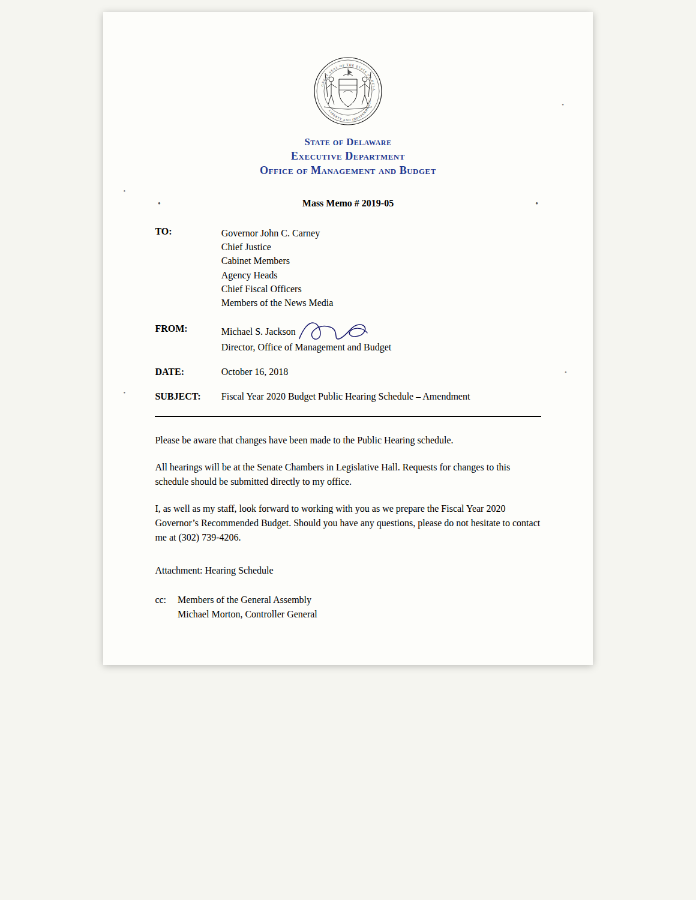GREAT SEAL OF THE STATE OF DELAWARE LIBERTY AND INDEPENDENCE
State of Delaware
Executive Department
Office of Management and Budget
• Mass Memo # 2019-05 •
| TO: | Governor John C. Carney Chief Justice Cabinet Members Agency Heads Chief Fiscal Officers Members of the News Media |
| FROM: | Michael S. Jackson Director, Office of Management and Budget |
| DATE: | October 16, 2018 |
| SUBJECT: | Fiscal Year 2020 Budget Public Hearing Schedule – Amendment |
Please be aware that changes have been made to the Public Hearing schedule.
All hearings will be at the Senate Chambers in Legislative Hall. Requests for changes to this schedule should be submitted directly to my office.
I, as well as my staff, look forward to working with you as we prepare the Fiscal Year 2020 Governor’s Recommended Budget. Should you have any questions, please do not hesitate to contact me at (302) 739-4206.
Attachment: Hearing Schedule
cc: Members of the General Assembly
Michael Morton, Controller General
• • • •